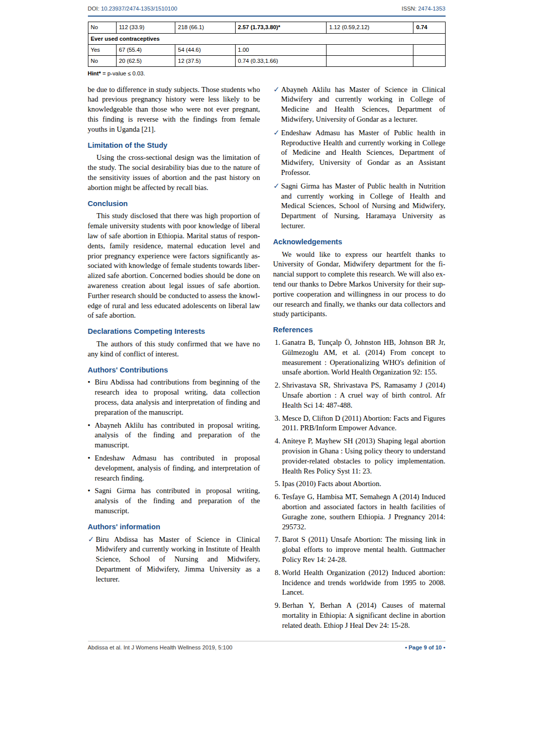DOI: 10.23937/2474-1353/1510100
ISSN: 2474-1353
| No | 112 (33.9) | 218 (66.1) | 2.57 (1.73,3.80)* | 1.12 (0.59,2.12) | 0.74 |
| Ever used contraceptives |
| Yes | 67 (55.4) | 54 (44.6) | 1.00 | | |
| No | 20 (62.5) | 12 (37.5) | 0.74 (0.33,1.66) | | |
Hint* = p-value ≤ 0.03.
be due to difference in study subjects. Those students who had previous pregnancy history were less likely to be knowledgeable than those who were not ever pregnant, this finding is reverse with the findings from female youths in Uganda [21].
Limitation of the Study
Using the cross-sectional design was the limitation of the study. The social desirability bias due to the nature of the sensitivity issues of abortion and the past history on abortion might be affected by recall bias.
Conclusion
This study disclosed that there was high proportion of female university students with poor knowledge of liberal law of safe abortion in Ethiopia. Marital status of respondents, family residence, maternal education level and prior pregnancy experience were factors significantly associated with knowledge of female students towards liberalized safe abortion. Concerned bodies should be done on awareness creation about legal issues of safe abortion. Further research should be conducted to assess the knowledge of rural and less educated adolescents on liberal law of safe abortion.
Declarations Competing Interests
The authors of this study confirmed that we have no any kind of conflict of interest.
Authors' Contributions
Biru Abdissa had contributions from beginning of the research idea to proposal writing, data collection process, data analysis and interpretation of finding and preparation of the manuscript.
Abayneh Aklilu has contributed in proposal writing, analysis of the finding and preparation of the manuscript.
Endeshaw Admasu has contributed in proposal development, analysis of finding, and interpretation of research finding.
Sagni Girma has contributed in proposal writing, analysis of the finding and preparation of the manuscript.
Authors' information
Biru Abdissa has Master of Science in Clinical Midwifery and currently working in Institute of Health Science, School of Nursing and Midwifery, Department of Midwifery, Jimma University as a lecturer.
Abayneh Aklilu has Master of Science in Clinical Midwifery and currently working in College of Medicine and Health Sciences, Department of Midwifery, University of Gondar as a lecturer.
Endeshaw Admasu has Master of Public health in Reproductive Health and currently working in College of Medicine and Health Sciences, Department of Midwifery, University of Gondar as an Assistant Professor.
Sagni Girma has Master of Public health in Nutrition and currently working in College of Health and Medical Sciences, School of Nursing and Midwifery, Department of Nursing, Haramaya University as lecturer.
Acknowledgements
We would like to express our heartfelt thanks to University of Gondar, Midwifery department for the financial support to complete this research. We will also extend our thanks to Debre Markos University for their supportive cooperation and willingness in our process to do our research and finally, we thanks our data collectors and study participants.
References
Ganatra B, Tunçalp Ö, Johnston HB, Johnson BR Jr, Gülmezoglu AM, et al. (2014) From concept to measurement : Operationalizing WHO's definition of unsafe abortion. World Health Organization 92: 155.
Shrivastava SR, Shrivastava PS, Ramasamy J (2014) Unsafe abortion : A cruel way of birth control. Afr Health Sci 14: 487-488.
Mesce D, Clifton D (2011) Abortion: Facts and Figures 2011. PRB/Inform Empower Advance.
Aniteye P, Mayhew SH (2013) Shaping legal abortion provision in Ghana : Using policy theory to understand provider-related obstacles to policy implementation. Health Res Policy Syst 11: 23.
Ipas (2010) Facts about Abortion.
Tesfaye G, Hambisa MT, Semahegn A (2014) Induced abortion and associated factors in health facilities of Guraghe zone, southern Ethiopia. J Pregnancy 2014: 295732.
Barot S (2011) Unsafe Abortion: The missing link in global efforts to improve mental health. Guttmacher Policy Rev 14: 24-28.
World Health Organization (2012) Induced abortion: Incidence and trends worldwide from 1995 to 2008. Lancet.
Berhan Y, Berhan A (2014) Causes of maternal mortality in Ethiopia: A significant decline in abortion related death. Ethiop J Heal Dev 24: 15-28.
Abdissa et al. Int J Womens Health Wellness 2019, 5:100
• Page 9 of 10 •